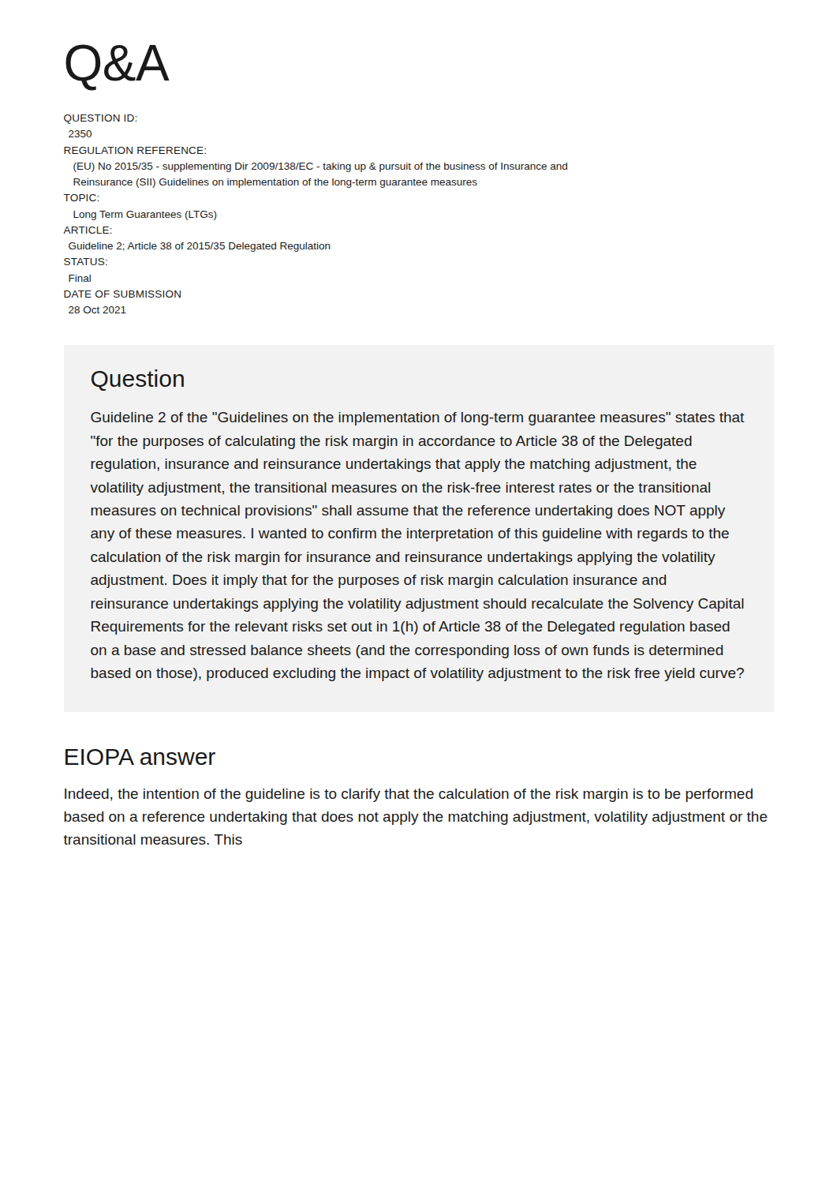Q&A
QUESTION ID: 2350 REGULATION REFERENCE: (EU) No 2015/35 - supplementing Dir 2009/138/EC - taking up & pursuit of the business of Insurance and Reinsurance (SII) Guidelines on implementation of the long-term guarantee measures TOPIC: Long Term Guarantees (LTGs) ARTICLE: Guideline 2; Article 38 of 2015/35 Delegated Regulation STATUS: Final DATE OF SUBMISSION 28 Oct 2021
Question
Guideline 2 of the "Guidelines on the implementation of long-term guarantee measures" states that "for the purposes of calculating the risk margin in accordance to Article 38 of the Delegated regulation, insurance and reinsurance undertakings that apply the matching adjustment, the volatility adjustment, the transitional measures on the risk-free interest rates or the transitional measures on technical provisions" shall assume that the reference undertaking does NOT apply any of these measures. I wanted to confirm the interpretation of this guideline with regards to the calculation of the risk margin for insurance and reinsurance undertakings applying the volatility adjustment. Does it imply that for the purposes of risk margin calculation insurance and reinsurance undertakings applying the volatility adjustment should recalculate the Solvency Capital Requirements for the relevant risks set out in 1(h) of Article 38 of the Delegated regulation based on a base and stressed balance sheets (and the corresponding loss of own funds is determined based on those), produced excluding the impact of volatility adjustment to the risk free yield curve?
EIOPA answer
Indeed, the intention of the guideline is to clarify that the calculation of the risk margin is to be performed based on a reference undertaking that does not apply the matching adjustment, volatility adjustment or the transitional measures. This